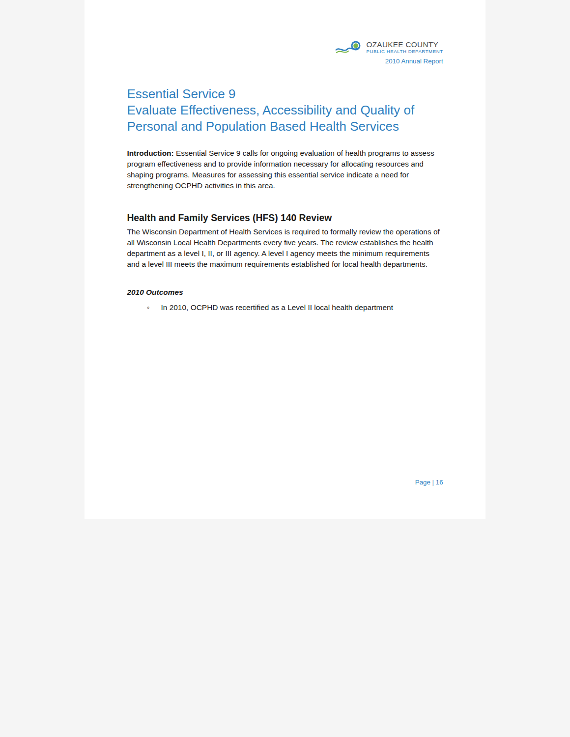Ozaukee County
Public Health Department
2010 Annual Report
Essential Service 9
Evaluate Effectiveness, Accessibility and Quality of Personal and Population Based Health Services
Introduction: Essential Service 9 calls for ongoing evaluation of health programs to assess program effectiveness and to provide information necessary for allocating resources and shaping programs. Measures for assessing this essential service indicate a need for strengthening OCPHD activities in this area.
Health and Family Services (HFS) 140 Review
The Wisconsin Department of Health Services is required to formally review the operations of all Wisconsin Local Health Departments every five years. The review establishes the health department as a level I, II, or III agency. A level I agency meets the minimum requirements and a level III meets the maximum requirements established for local health departments.
2010 Outcomes
In 2010, OCPHD was recertified as a Level II local health department
Page | 16